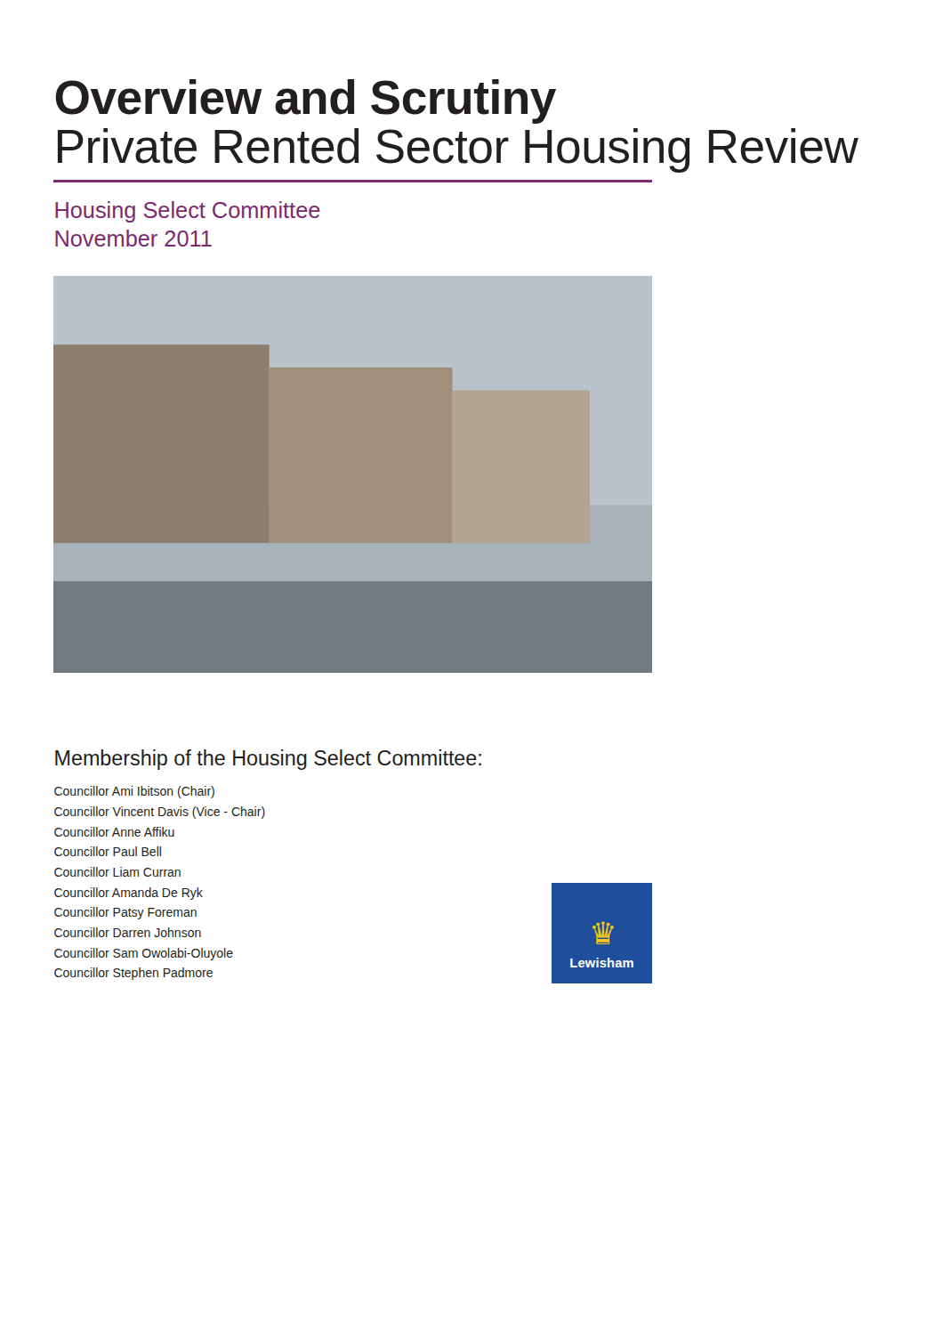Overview and Scrutiny Private Rented Sector Housing Review
Housing Select Committee
November 2011
Membership of the Housing Select Committee:
Councillor Ami Ibitson (Chair)
Councillor Vincent Davis (Vice - Chair)
Councillor Anne Affiku
Councillor Paul Bell
Councillor Liam Curran
Councillor Amanda De Ryk
Councillor Patsy Foreman
Councillor Darren Johnson
Councillor Sam Owolabi-Oluyole
Councillor Stephen Padmore
♛
Lewisham